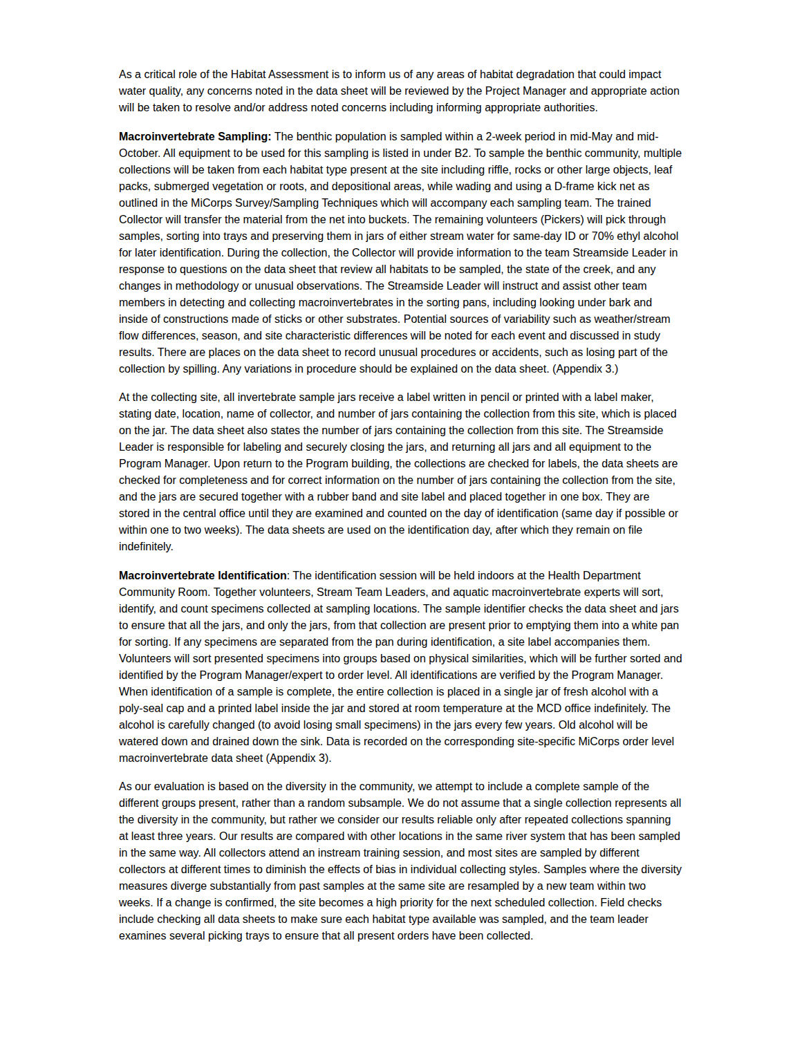As a critical role of the Habitat Assessment is to inform us of any areas of habitat degradation that could impact water quality, any concerns noted in the data sheet will be reviewed by the Project Manager and appropriate action will be taken to resolve and/or address noted concerns including informing appropriate authorities.
Macroinvertebrate Sampling: The benthic population is sampled within a 2-week period in mid-May and mid-October. All equipment to be used for this sampling is listed in under B2. To sample the benthic community, multiple collections will be taken from each habitat type present at the site including riffle, rocks or other large objects, leaf packs, submerged vegetation or roots, and depositional areas, while wading and using a D-frame kick net as outlined in the MiCorps Survey/Sampling Techniques which will accompany each sampling team. The trained Collector will transfer the material from the net into buckets. The remaining volunteers (Pickers) will pick through samples, sorting into trays and preserving them in jars of either stream water for same-day ID or 70% ethyl alcohol for later identification. During the collection, the Collector will provide information to the team Streamside Leader in response to questions on the data sheet that review all habitats to be sampled, the state of the creek, and any changes in methodology or unusual observations. The Streamside Leader will instruct and assist other team members in detecting and collecting macroinvertebrates in the sorting pans, including looking under bark and inside of constructions made of sticks or other substrates. Potential sources of variability such as weather/stream flow differences, season, and site characteristic differences will be noted for each event and discussed in study results. There are places on the data sheet to record unusual procedures or accidents, such as losing part of the collection by spilling. Any variations in procedure should be explained on the data sheet. (Appendix 3.)
At the collecting site, all invertebrate sample jars receive a label written in pencil or printed with a label maker, stating date, location, name of collector, and number of jars containing the collection from this site, which is placed on the jar. The data sheet also states the number of jars containing the collection from this site. The Streamside Leader is responsible for labeling and securely closing the jars, and returning all jars and all equipment to the Program Manager. Upon return to the Program building, the collections are checked for labels, the data sheets are checked for completeness and for correct information on the number of jars containing the collection from the site, and the jars are secured together with a rubber band and site label and placed together in one box. They are stored in the central office until they are examined and counted on the day of identification (same day if possible or within one to two weeks). The data sheets are used on the identification day, after which they remain on file indefinitely.
Macroinvertebrate Identification: The identification session will be held indoors at the Health Department Community Room. Together volunteers, Stream Team Leaders, and aquatic macroinvertebrate experts will sort, identify, and count specimens collected at sampling locations. The sample identifier checks the data sheet and jars to ensure that all the jars, and only the jars, from that collection are present prior to emptying them into a white pan for sorting. If any specimens are separated from the pan during identification, a site label accompanies them. Volunteers will sort presented specimens into groups based on physical similarities, which will be further sorted and identified by the Program Manager/expert to order level. All identifications are verified by the Program Manager. When identification of a sample is complete, the entire collection is placed in a single jar of fresh alcohol with a poly-seal cap and a printed label inside the jar and stored at room temperature at the MCD office indefinitely. The alcohol is carefully changed (to avoid losing small specimens) in the jars every few years. Old alcohol will be watered down and drained down the sink. Data is recorded on the corresponding site-specific MiCorps order level macroinvertebrate data sheet (Appendix 3).
As our evaluation is based on the diversity in the community, we attempt to include a complete sample of the different groups present, rather than a random subsample. We do not assume that a single collection represents all the diversity in the community, but rather we consider our results reliable only after repeated collections spanning at least three years. Our results are compared with other locations in the same river system that has been sampled in the same way. All collectors attend an instream training session, and most sites are sampled by different collectors at different times to diminish the effects of bias in individual collecting styles. Samples where the diversity measures diverge substantially from past samples at the same site are resampled by a new team within two weeks. If a change is confirmed, the site becomes a high priority for the next scheduled collection. Field checks include checking all data sheets to make sure each habitat type available was sampled, and the team leader examines several picking trays to ensure that all present orders have been collected.